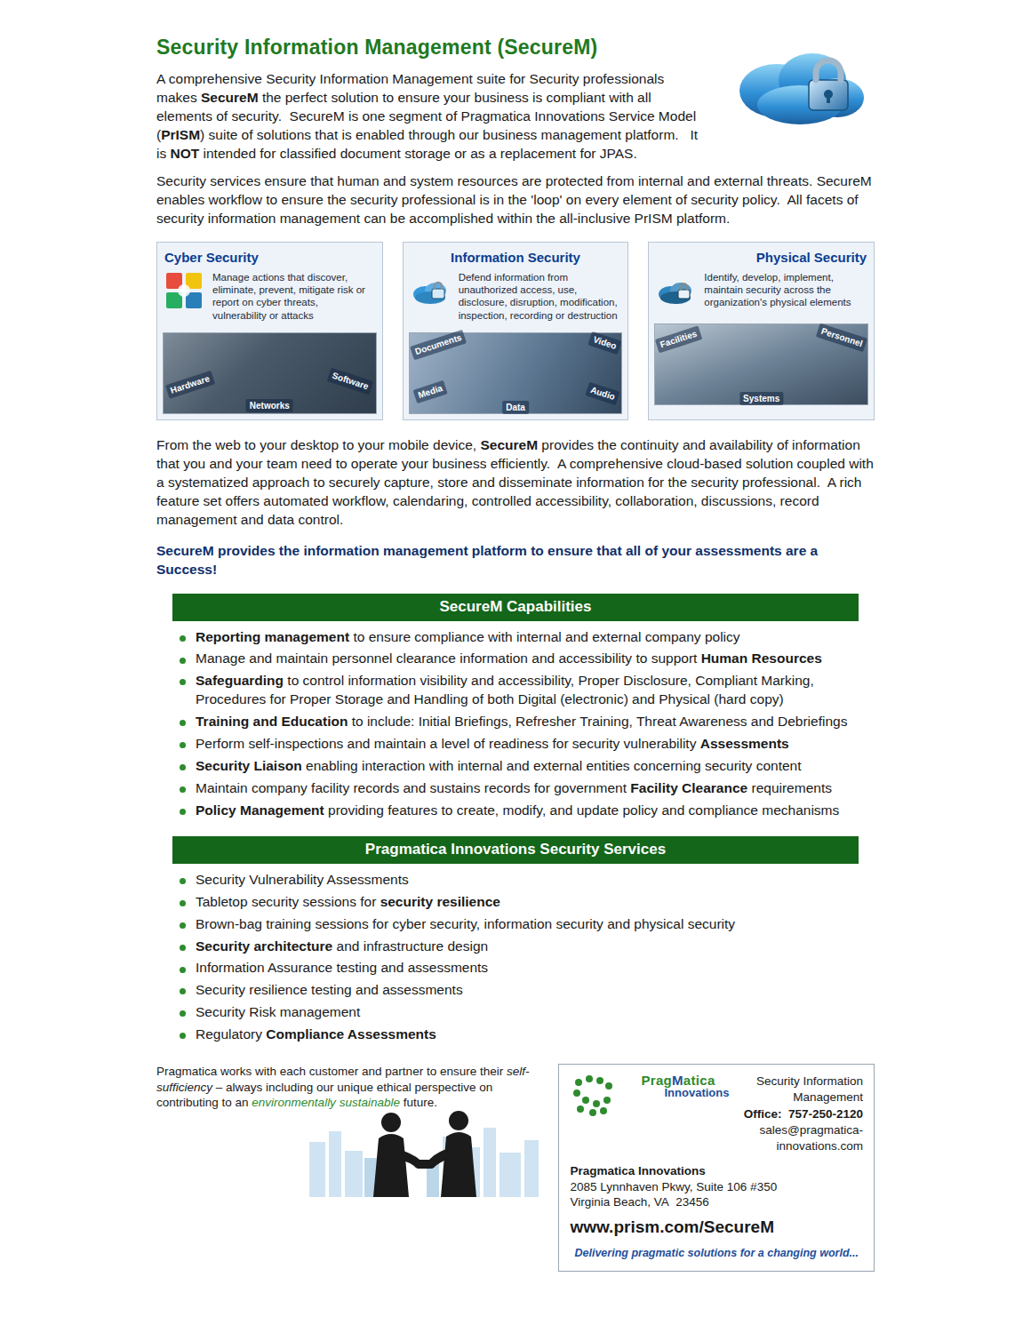Security Information Management (SecureM)
A comprehensive Security Information Management suite for Security professionals makes SecureM the perfect solution to ensure your business is compliant with all elements of security. SecureM is one segment of Pragmatica Innovations Service Model (PrISM) suite of solutions that is enabled through our business management platform. It is NOT intended for classified document storage or as a replacement for JPAS.
Security services ensure that human and system resources are protected from internal and external threats. SecureM enables workflow to ensure the security professional is in the 'loop' on every element of security policy. All facets of security information management can be accomplished within the all-inclusive PrISM platform.
Cyber Security
Manage actions that discover, eliminate, prevent, mitigate risk or report on cyber threats, vulnerability or attacks
Hardware Software Networks
Information Security
Defend information from unauthorized access, use, disclosure, disruption, modification, inspection, recording or destruction
Documents Video Media Audio Data
Physical Security
Identify, develop, implement, maintain security across the organization's physical elements
Facilities Personnel Systems
From the web to your desktop to your mobile device, SecureM provides the continuity and availability of information that you and your team need to operate your business efficiently. A comprehensive cloud-based solution coupled with a systematized approach to securely capture, store and disseminate information for the security professional. A rich feature set offers automated workflow, calendaring, controlled accessibility, collaboration, discussions, record management and data control.
SecureM provides the information management platform to ensure that all of your assessments are a Success!
SecureM Capabilities
Reporting management to ensure compliance with internal and external company policy
Manage and maintain personnel clearance information and accessibility to support Human Resources
Safeguarding to control information visibility and accessibility, Proper Disclosure, Compliant Marking, Procedures for Proper Storage and Handling of both Digital (electronic) and Physical (hard copy)
Training and Education to include: Initial Briefings, Refresher Training, Threat Awareness and Debriefings
Perform self-inspections and maintain a level of readiness for security vulnerability Assessments
Security Liaison enabling interaction with internal and external entities concerning security content
Maintain company facility records and sustains records for government Facility Clearance requirements
Policy Management providing features to create, modify, and update policy and compliance mechanisms
Pragmatica Innovations Security Services
Security Vulnerability Assessments
Tabletop security sessions for security resilience
Brown-bag training sessions for cyber security, information security and physical security
Security architecture and infrastructure design
Information Assurance testing and assessments
Security resilience testing and assessments
Security Risk management
Regulatory Compliance Assessments
Pragmatica works with each customer and partner to ensure their self-sufficiency – always including our unique ethical perspective on contributing to an environmentally sustainable future.
PragMatica Innovations
Security Information Management Office: 757-250-2120
sales@pragmatica-innovations.com
Pragmatica Innovations
2085 Lynnhaven Pkwy, Suite 106 #350
Virginia Beach, VA 23456
www.prism.com/SecureM
Delivering pragmatic solutions for a changing world...